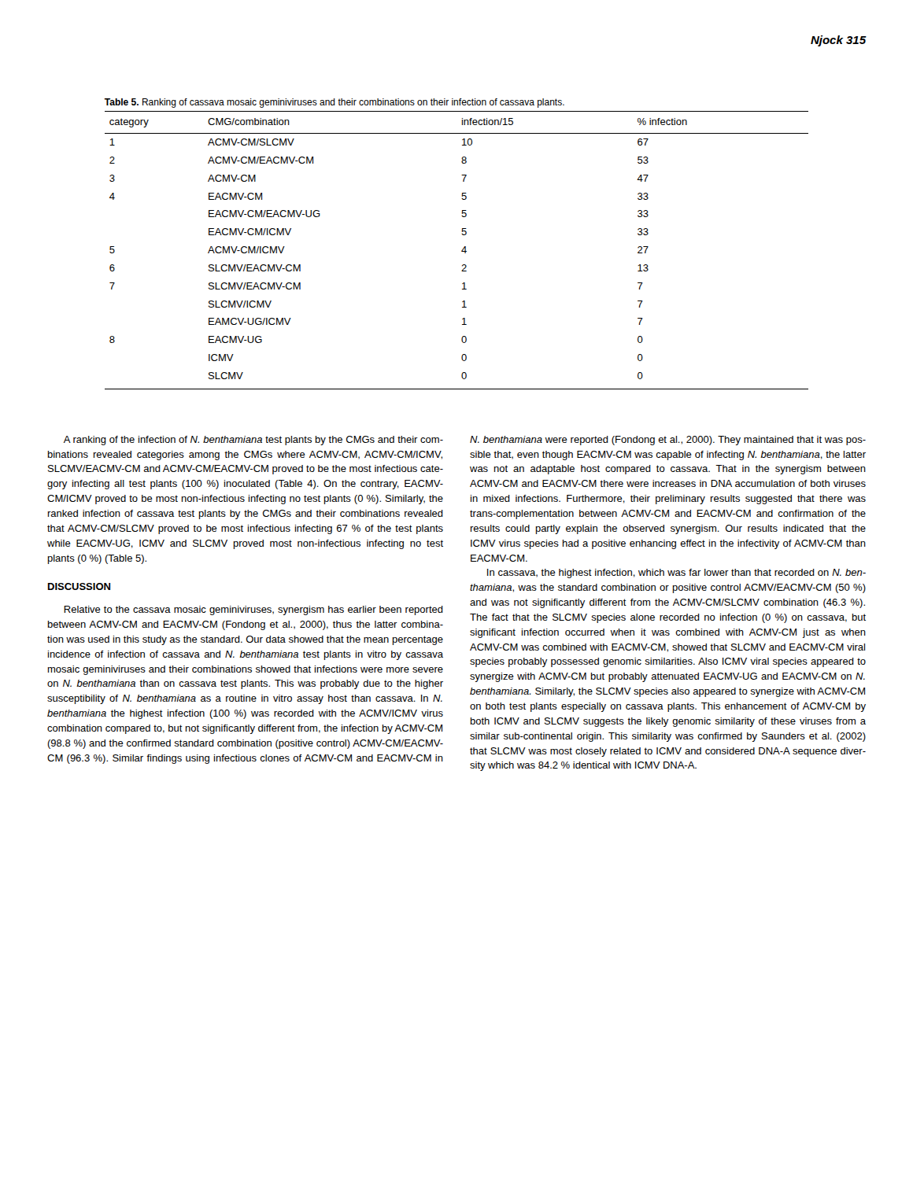Njock 315
Table 5. Ranking of cassava mosaic geminiviruses and their combinations on their infection of cassava plants.
| category | CMG/combination | infection/15 | % infection |
| --- | --- | --- | --- |
| 1 | ACMV-CM/SLCMV | 10 | 67 |
| 2 | ACMV-CM/EACMV-CM | 8 | 53 |
| 3 | ACMV-CM | 7 | 47 |
| 4 | EACMV-CM | 5 | 33 |
| | EACMV-CM/EACMV-UG | 5 | 33 |
| | EACMV-CM/ICMV | 5 | 33 |
| 5 | ACMV-CM/ICMV | 4 | 27 |
| 6 | SLCMV/EACMV-CM | 2 | 13 |
| 7 | SLCMV/EACMV-CM | 1 | 7 |
| | SLCMV/ICMV | 1 | 7 |
| | EAMCV-UG/ICMV | 1 | 7 |
| 8 | EACMV-UG | 0 | 0 |
| | ICMV | 0 | 0 |
| | SLCMV | 0 | 0 |
A ranking of the infection of N. benthamiana test plants by the CMGs and their combinations revealed categories among the CMGs where ACMV-CM, ACMV-CM/ICMV, SLCMV/EACMV-CM and ACMV-CM/EACMV-CM proved to be the most infectious category infecting all test plants (100 %) inoculated (Table 4). On the contrary, EACMV-CM/ICMV proved to be most non-infectious infecting no test plants (0 %). Similarly, the ranked infection of cassava test plants by the CMGs and their combinations revealed that ACMV-CM/SLCMV proved to be most infectious infecting 67 % of the test plants while EACMV-UG, ICMV and SLCMV proved most non-infectious infecting no test plants (0 %) (Table 5).
DISCUSSION
Relative to the cassava mosaic geminiviruses, synergism has earlier been reported between ACMV-CM and EACMV-CM (Fondong et al., 2000), thus the latter combination was used in this study as the standard. Our data showed that the mean percentage incidence of infection of cassava and N. benthamiana test plants in vitro by cassava mosaic geminiviruses and their combinations showed that infections were more severe on N. benthamiana than on cassava test plants. This was probably due to the higher susceptibility of N. benthamiana as a routine in vitro assay host than cassava. In N. benthamiana the highest infection (100 %) was recorded with the ACMV/ICMV virus combination compared to, but not significantly different from, the infection by ACMV-CM (98.8 %) and the confirmed standard combination (positive control) ACMV-CM/EACMV-CM (96.3 %). Similar findings using infectious clones of ACMV-CM and EACMV-CM in N. benthamiana were reported (Fondong et al., 2000). They maintained that it was possible that, even though EACMV-CM was capable of infecting N. benthamiana, the latter was not an adaptable host compared to cassava. That in the synergism between ACMV-CM and EACMV-CM there were increases in DNA accumulation of both viruses in mixed infections. Furthermore, their preliminary results suggested that there was trans-complementation between ACMV-CM and EACMV-CM and confirmation of the results could partly explain the observed synergism. Our results indicated that the ICMV virus species had a positive enhancing effect in the infectivity of ACMV-CM than EACMV-CM.
In cassava, the highest infection, which was far lower than that recorded on N. benthamiana, was the standard combination or positive control ACMV/EACMV-CM (50 %) and was not significantly different from the ACMV-CM/SLCMV combination (46.3 %). The fact that the SLCMV species alone recorded no infection (0 %) on cassava, but significant infection occurred when it was combined with ACMV-CM just as when ACMV-CM was combined with EACMV-CM, showed that SLCMV and EACMV-CM viral species probably possessed genomic similarities. Also ICMV viral species appeared to synergize with ACMV-CM but probably attenuated EACMV-UG and EACMV-CM on N. benthamiana. Similarly, the SLCMV species also appeared to synergize with ACMV-CM on both test plants especially on cassava plants. This enhancement of ACMV-CM by both ICMV and SLCMV suggests the likely genomic similarity of these viruses from a similar sub-continental origin. This similarity was confirmed by Saunders et al. (2002) that SLCMV was most closely related to ICMV and considered DNA-A sequence diversity which was 84.2 % identical with ICMV DNA-A.